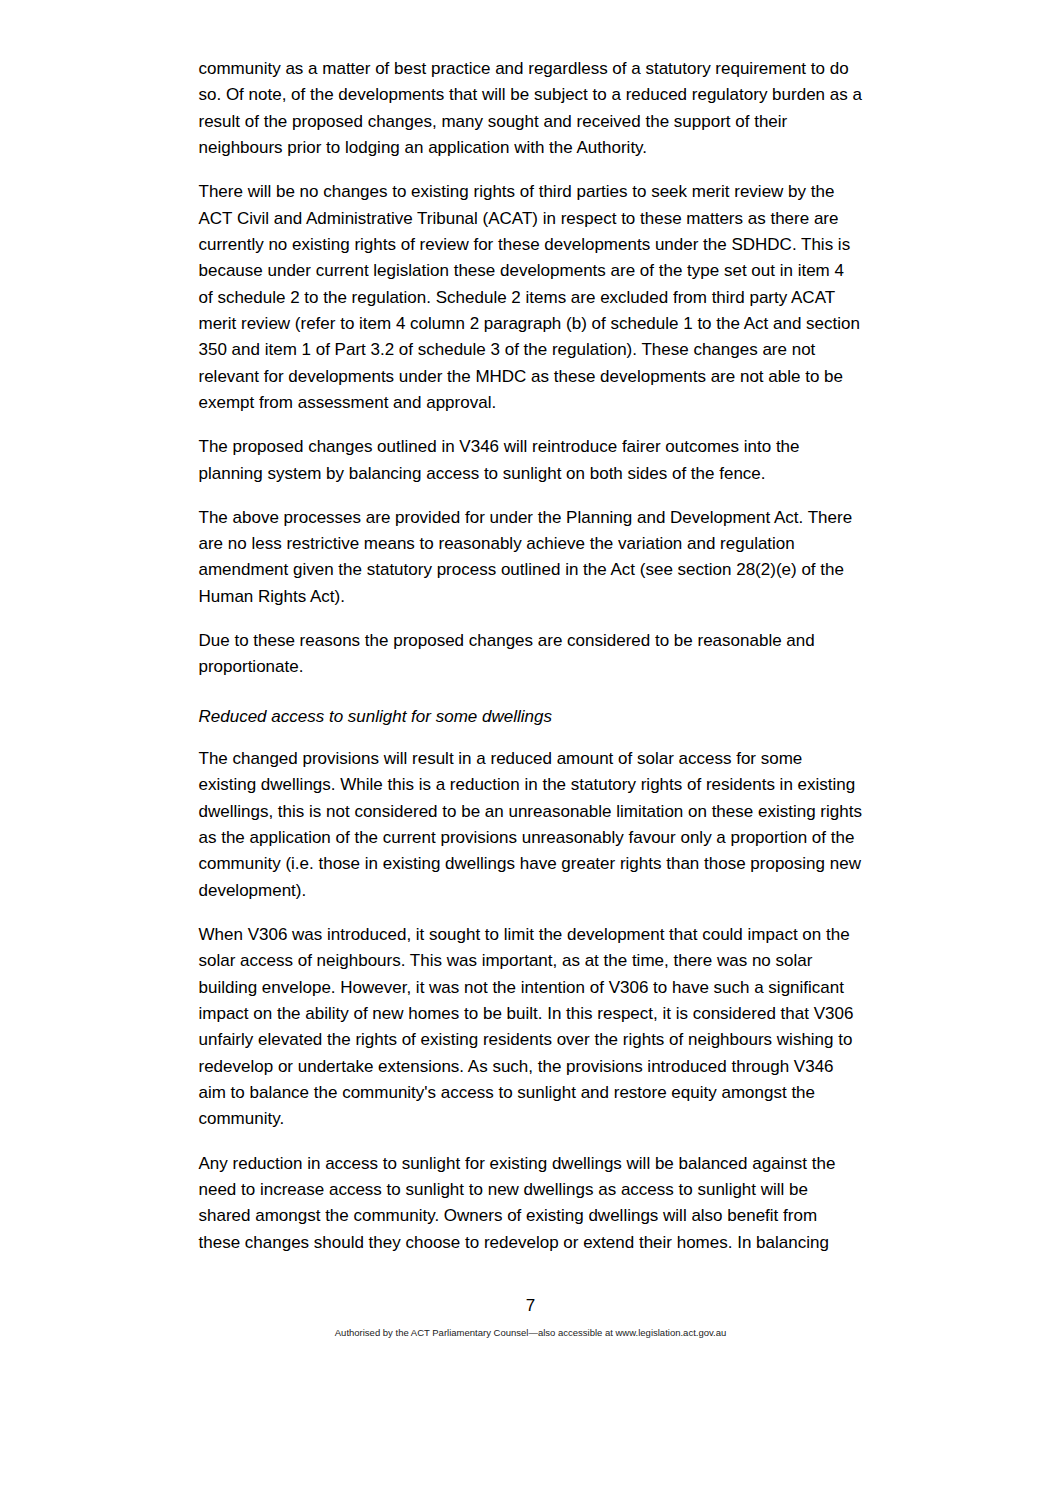community as a matter of best practice and regardless of a statutory requirement to do so. Of note, of the developments that will be subject to a reduced regulatory burden as a result of the proposed changes, many sought and received the support of their neighbours prior to lodging an application with the Authority.
There will be no changes to existing rights of third parties to seek merit review by the ACT Civil and Administrative Tribunal (ACAT) in respect to these matters as there are currently no existing rights of review for these developments under the SDHDC. This is because under current legislation these developments are of the type set out in item 4 of schedule 2 to the regulation. Schedule 2 items are excluded from third party ACAT merit review (refer to item 4 column 2 paragraph (b) of schedule 1 to the Act and section 350 and item 1 of Part 3.2 of schedule 3 of the regulation). These changes are not relevant for developments under the MHDC as these developments are not able to be exempt from assessment and approval.
The proposed changes outlined in V346 will reintroduce fairer outcomes into the planning system by balancing access to sunlight on both sides of the fence.
The above processes are provided for under the Planning and Development Act. There are no less restrictive means to reasonably achieve the variation and regulation amendment given the statutory process outlined in the Act (see section 28(2)(e) of the Human Rights Act).
Due to these reasons the proposed changes are considered to be reasonable and proportionate.
Reduced access to sunlight for some dwellings
The changed provisions will result in a reduced amount of solar access for some existing dwellings. While this is a reduction in the statutory rights of residents in existing dwellings, this is not considered to be an unreasonable limitation on these existing rights as the application of the current provisions unreasonably favour only a proportion of the community (i.e. those in existing dwellings have greater rights than those proposing new development).
When V306 was introduced, it sought to limit the development that could impact on the solar access of neighbours. This was important, as at the time, there was no solar building envelope. However, it was not the intention of V306 to have such a significant impact on the ability of new homes to be built. In this respect, it is considered that V306 unfairly elevated the rights of existing residents over the rights of neighbours wishing to redevelop or undertake extensions. As such, the provisions introduced through V346 aim to balance the community's access to sunlight and restore equity amongst the community.
Any reduction in access to sunlight for existing dwellings will be balanced against the need to increase access to sunlight to new dwellings as access to sunlight will be shared amongst the community. Owners of existing dwellings will also benefit from these changes should they choose to redevelop or extend their homes. In balancing
7
Authorised by the ACT Parliamentary Counsel—also accessible at www.legislation.act.gov.au